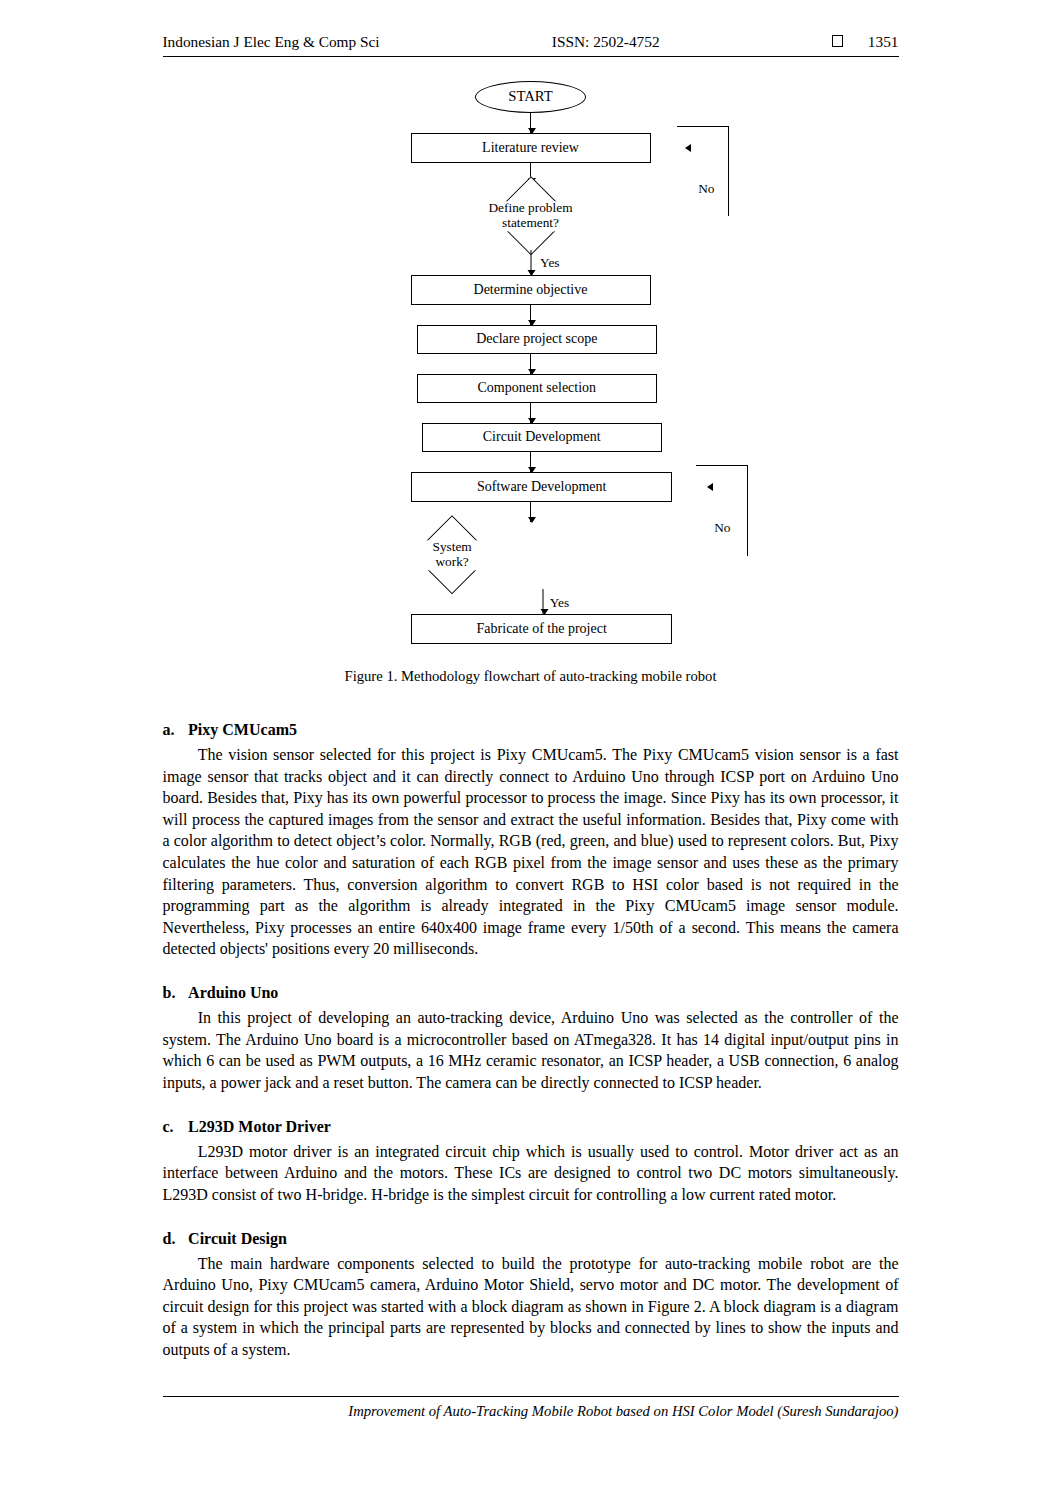Indonesian J Elec Eng & Comp Sci ISSN: 2502-4752 1351
START
Literature review
Define problem
statement?
No
Yes
Determine objective
Declare project scope
Component selection
Circuit Development
Software Development
System
work?
No
Yes
Fabricate of the project
Figure 1. Methodology flowchart of auto-tracking mobile robot
a. Pixy CMUcam5
The vision sensor selected for this project is Pixy CMUcam5. The Pixy CMUcam5 vision sensor is a fast image sensor that tracks object and it can directly connect to Arduino Uno through ICSP port on Arduino Uno board. Besides that, Pixy has its own powerful processor to process the image. Since Pixy has its own processor, it will process the captured images from the sensor and extract the useful information. Besides that, Pixy come with a color algorithm to detect object’s color. Normally, RGB (red, green, and blue) used to represent colors. But, Pixy calculates the hue color and saturation of each RGB pixel from the image sensor and uses these as the primary filtering parameters. Thus, conversion algorithm to convert RGB to HSI color based is not required in the programming part as the algorithm is already integrated in the Pixy CMUcam5 image sensor module. Nevertheless, Pixy processes an entire 640x400 image frame every 1/50th of a second. This means the camera detected objects' positions every 20 milliseconds.
b. Arduino Uno
In this project of developing an auto-tracking device, Arduino Uno was selected as the controller of the system. The Arduino Uno board is a microcontroller based on ATmega328. It has 14 digital input/output pins in which 6 can be used as PWM outputs, a 16 MHz ceramic resonator, an ICSP header, a USB connection, 6 analog inputs, a power jack and a reset button. The camera can be directly connected to ICSP header.
c. L293D Motor Driver
L293D motor driver is an integrated circuit chip which is usually used to control. Motor driver act as an interface between Arduino and the motors. These ICs are designed to control two DC motors simultaneously. L293D consist of two H-bridge. H-bridge is the simplest circuit for controlling a low current rated motor.
d. Circuit Design
The main hardware components selected to build the prototype for auto-tracking mobile robot are the Arduino Uno, Pixy CMUcam5 camera, Arduino Motor Shield, servo motor and DC motor. The development of circuit design for this project was started with a block diagram as shown in Figure 2. A block diagram is a diagram of a system in which the principal parts are represented by blocks and connected by lines to show the inputs and outputs of a system.
Improvement of Auto-Tracking Mobile Robot based on HSI Color Model (Suresh Sundarajoo)